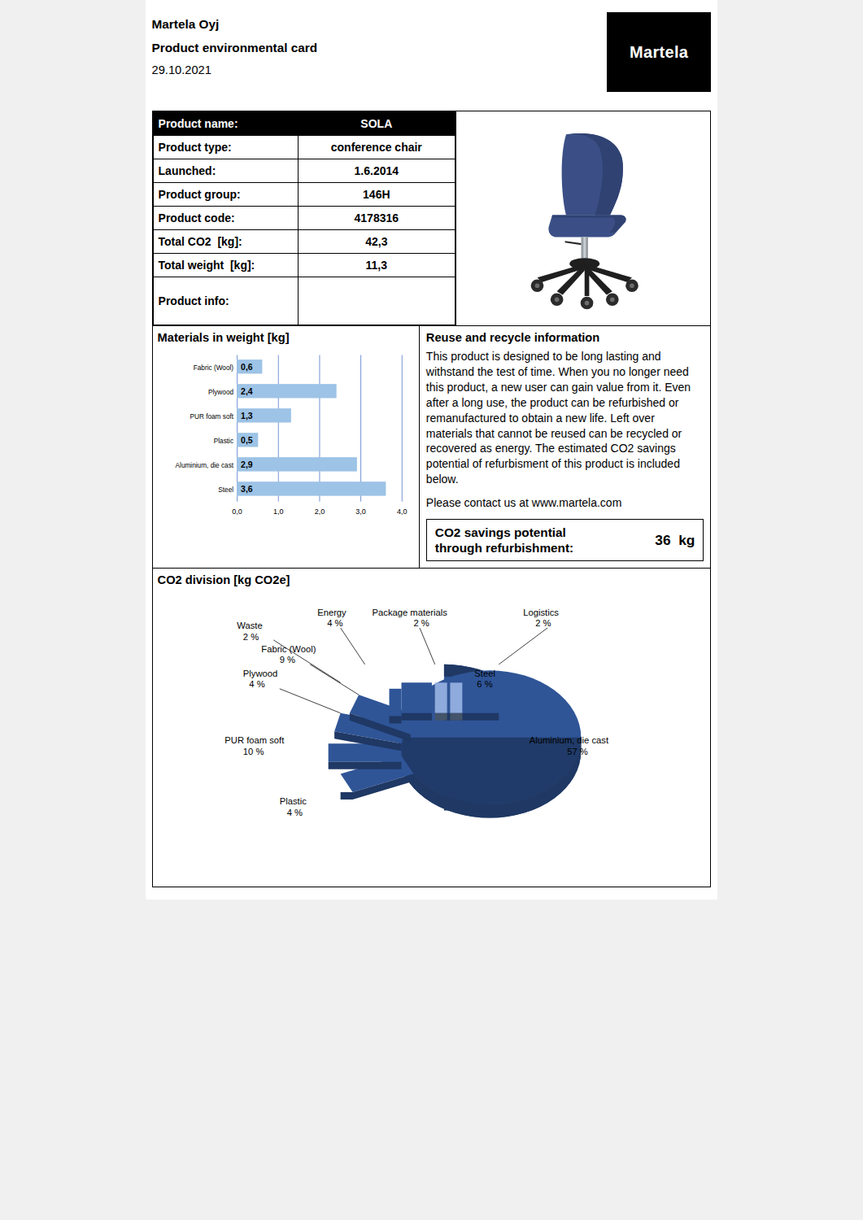Martela Oyj
Product environmental card
29.10.2021
Martela
| Product name: | SOLA |
| Product type: | conference chair |
| Launched: | 1.6.2014 |
| Product group: | 146H |
| Product code: | 4178316 |
| Total CO2 [kg]: | 42,3 |
| Total weight [kg]: | 11,3 |
| Product info: | |
Materials in weight [kg]
0,6 2,4 1,3 0,5 2,9 3,6 Fabric (Wool) Plywood PUR foam soft Plastic Aluminium, die cast Steel 0,0 1,0 2,0 3,0 4,0
Reuse and recycle information
This product is designed to be long lasting and withstand the test of time. When you no longer need this product, a new user can gain value from it. Even after a long use, the product can be refurbished or remanufactured to obtain a new life. Left over materials that cannot be reused can be recycled or recovered as energy. The estimated CO2 savings potential of refurbisment of this product is included below.
Please contact us at www.martela.com
CO2 savings potential
through refurbishment:
36 kg
CO2 division [kg CO2e]
Energy 4 % Package materials 2 % Logistics 2 % Waste 2 % Fabric (Wool) 9 % Plywood 4 % PUR foam soft 10 % Plastic 4 % Steel 6 % Aluminium, die cast 57 %